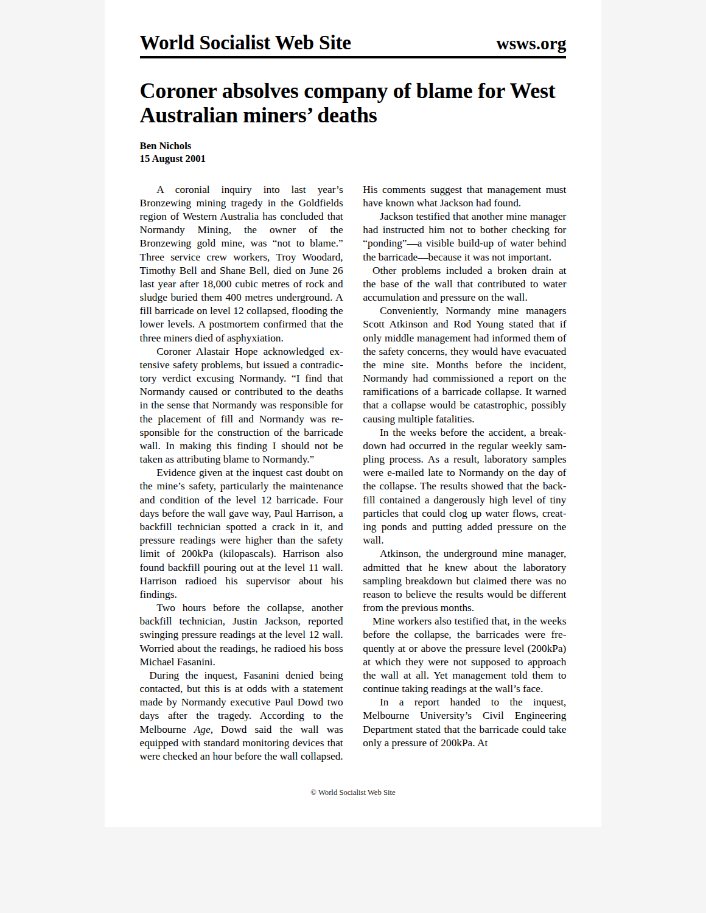World Socialist Web Site
wsws.org
Coroner absolves company of blame for West Australian miners’ deaths
Ben Nichols 15 August 2001
A coronial inquiry into last year’s Bronzewing mining tragedy in the Goldfields region of Western Australia has concluded that Normandy Mining, the owner of the Bronzewing gold mine, was “not to blame.” Three service crew workers, Troy Woodard, Timothy Bell and Shane Bell, died on June 26 last year after 18,000 cubic metres of rock and sludge buried them 400 metres underground. A fill barricade on level 12 collapsed, flooding the lower levels. A postmortem confirmed that the three miners died of asphyxiation.
Coroner Alastair Hope acknowledged extensive safety problems, but issued a contradictory verdict excusing Normandy. “I find that Normandy caused or contributed to the deaths in the sense that Normandy was responsible for the placement of fill and Normandy was responsible for the construction of the barricade wall. In making this finding I should not be taken as attributing blame to Normandy.”
Evidence given at the inquest cast doubt on the mine’s safety, particularly the maintenance and condition of the level 12 barricade. Four days before the wall gave way, Paul Harrison, a backfill technician spotted a crack in it, and pressure readings were higher than the safety limit of 200kPa (kilopascals). Harrison also found backfill pouring out at the level 11 wall. Harrison radioed his supervisor about his findings.
Two hours before the collapse, another backfill technician, Justin Jackson, reported swinging pressure readings at the level 12 wall. Worried about the readings, he radioed his boss Michael Fasanini.
During the inquest, Fasanini denied being contacted, but this is at odds with a statement made by Normandy executive Paul Dowd two days after the tragedy. According to the Melbourne Age, Dowd said the wall was equipped with standard monitoring devices that were checked an hour before the wall collapsed. His comments suggest that management must have known what Jackson had found.
Jackson testified that another mine manager had instructed him not to bother checking for “ponding”—a visible build-up of water behind the barricade—because it was not important.
Other problems included a broken drain at the base of the wall that contributed to water accumulation and pressure on the wall.
Conveniently, Normandy mine managers Scott Atkinson and Rod Young stated that if only middle management had informed them of the safety concerns, they would have evacuated the mine site. Months before the incident, Normandy had commissioned a report on the ramifications of a barricade collapse. It warned that a collapse would be catastrophic, possibly causing multiple fatalities.
In the weeks before the accident, a breakdown had occurred in the regular weekly sampling process. As a result, laboratory samples were e-mailed late to Normandy on the day of the collapse. The results showed that the backfill contained a dangerously high level of tiny particles that could clog up water flows, creating ponds and putting added pressure on the wall.
Atkinson, the underground mine manager, admitted that he knew about the laboratory sampling breakdown but claimed there was no reason to believe the results would be different from the previous months.
Mine workers also testified that, in the weeks before the collapse, the barricades were frequently at or above the pressure level (200kPa) at which they were not supposed to approach the wall at all. Yet management told them to continue taking readings at the wall’s face.
In a report handed to the inquest, Melbourne University’s Civil Engineering Department stated that the barricade could take only a pressure of 200kPa. At
© World Socialist Web Site